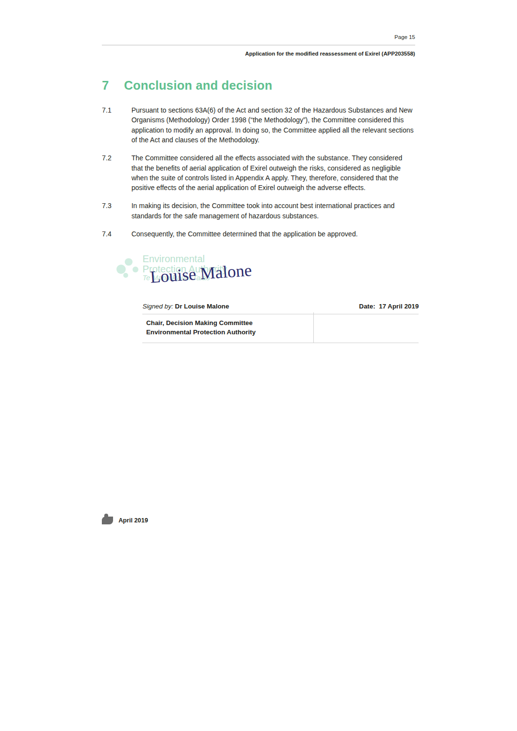Page 15
Application for the modified reassessment of Exirel (APP203558)
7 Conclusion and decision
7.1
Pursuant to sections 63A(6) of the Act and section 32 of the Hazardous Substances and New Organisms (Methodology) Order 1998 (“the Methodology”), the Committee considered this application to modify an approval. In doing so, the Committee applied all the relevant sections of the Act and clauses of the Methodology.
7.2
The Committee considered all the effects associated with the substance. They considered that the benefits of aerial application of Exirel outweigh the risks, considered as negligible when the suite of controls listed in Appendix A apply. They, therefore, considered that the positive effects of the aerial application of Exirel outweigh the adverse effects.
7.3
In making its decision, the Committee took into account best international practices and standards for the safe management of hazardous substances.
7.4
Consequently, the Committee determined that the application be approved.
Environmental
Protection Authority
Te Mana Rauhī Taiao
Louise Malone
Signed by: Dr Louise Malone
Date: 17 April 2019
| Chair, Decision Making Committee Environmental Protection Authority | |
April 2019